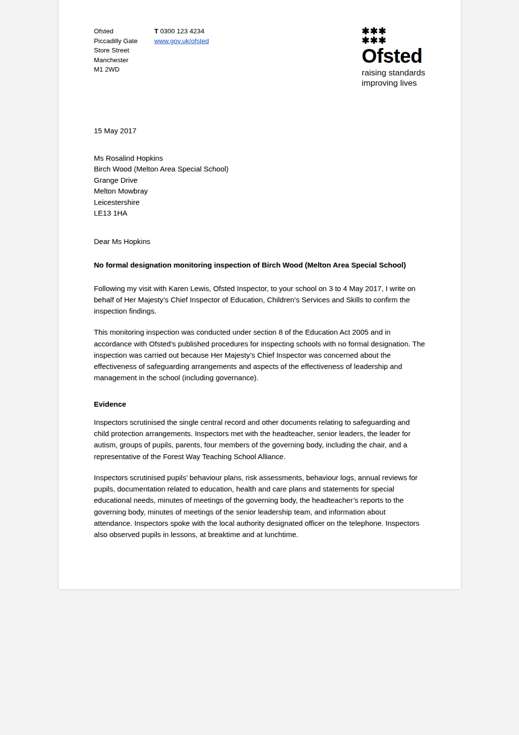Ofsted
Piccadilly Gate
Store Street
Manchester
M1 2WD T 0300 123 4234
www.gov.uk/ofsted
✱✱✱
✱✱✱
Ofsted
raising standards
improving lives
15 May 2017
Ms Rosalind Hopkins
Birch Wood (Melton Area Special School)
Grange Drive
Melton Mowbray
Leicestershire
LE13 1HA
Dear Ms Hopkins
No formal designation monitoring inspection of Birch Wood (Melton Area Special School)
Following my visit with Karen Lewis, Ofsted Inspector, to your school on 3 to 4 May 2017, I write on behalf of Her Majesty’s Chief Inspector of Education, Children’s Services and Skills to confirm the inspection findings.
This monitoring inspection was conducted under section 8 of the Education Act 2005 and in accordance with Ofsted’s published procedures for inspecting schools with no formal designation. The inspection was carried out because Her Majesty’s Chief Inspector was concerned about the effectiveness of safeguarding arrangements and aspects of the effectiveness of leadership and management in the school (including governance).
Evidence
Inspectors scrutinised the single central record and other documents relating to safeguarding and child protection arrangements. Inspectors met with the headteacher, senior leaders, the leader for autism, groups of pupils, parents, four members of the governing body, including the chair, and a representative of the Forest Way Teaching School Alliance.
Inspectors scrutinised pupils’ behaviour plans, risk assessments, behaviour logs, annual reviews for pupils, documentation related to education, health and care plans and statements for special educational needs, minutes of meetings of the governing body, the headteacher’s reports to the governing body, minutes of meetings of the senior leadership team, and information about attendance. Inspectors spoke with the local authority designated officer on the telephone. Inspectors also observed pupils in lessons, at breaktime and at lunchtime.